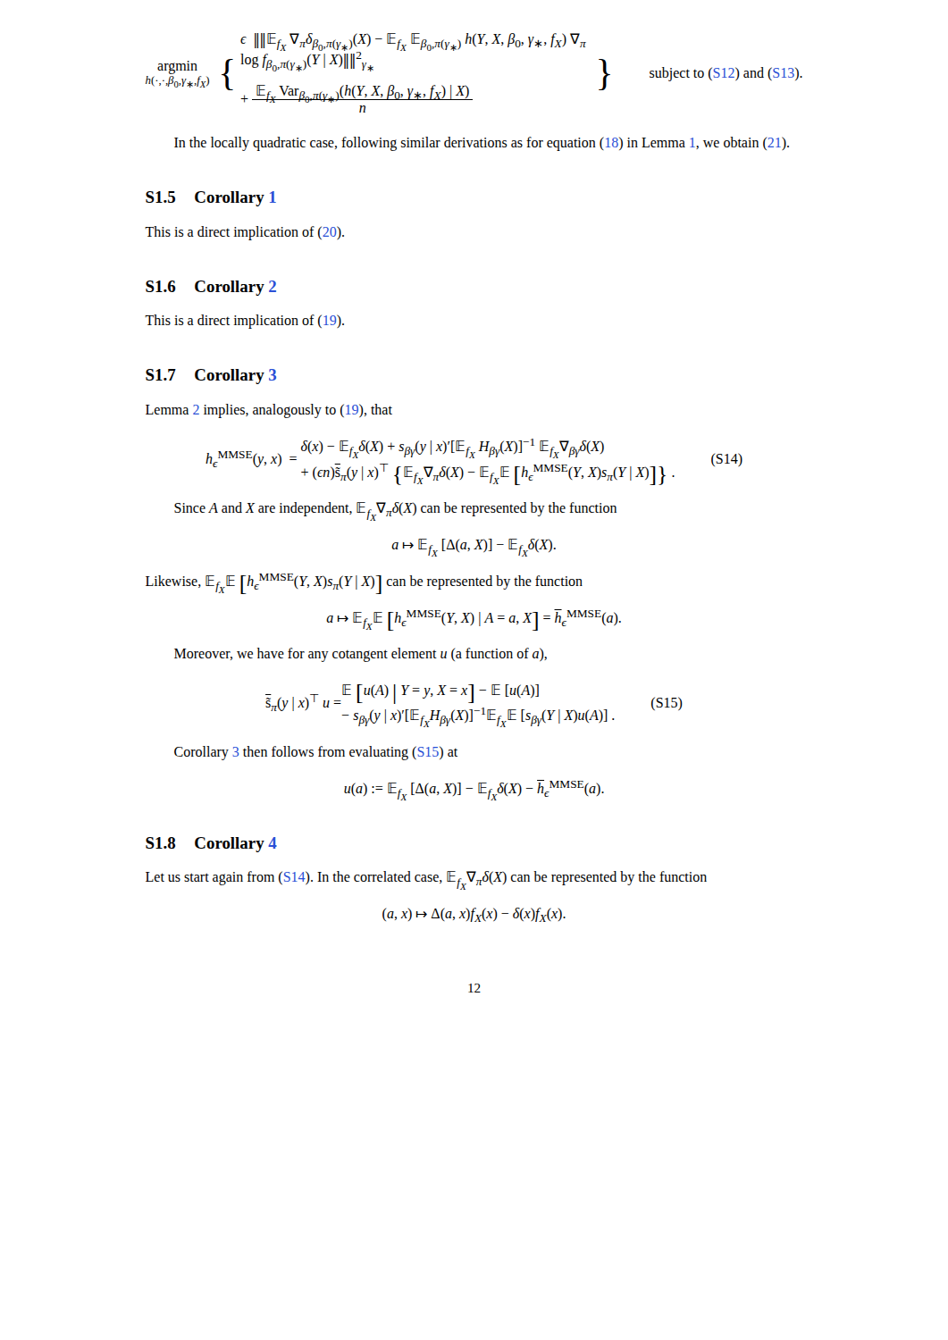| argmin h (·,·, β 0 , γ ∗ , f X ) | { | ϵ ‖ ‖ 𝔼 f X ∇ π δ β 0 , π ( γ ∗ ) ( X ) − 𝔼 f X 𝔼 β 0 , π ( γ ∗ ) h ( Y , X , β 0 , γ ∗ , f X ) ∇ π log f β 0 , π ( γ ∗ ) ( Y / X ) ‖ ‖ 2 γ ∗ + 𝔼 f X Var β 0 , π ( γ ∗ ) ( h ( Y , X , β 0 , γ ∗ , f X ) / X ) n | } | subject to ( S12 ) and ( S13 ). |
In the locally quadratic case, following similar derivations as for equation (18) in Lemma 1, we obtain (21).
S1.5 Corollary 1
This is a direct implication of (20).
S1.6 Corollary 2
This is a direct implication of (19).
S1.7 Corollary 3
Lemma 2 implies, analogously to (19), that
| h ϵ MMSE ( y , x ) = | δ ( x ) − 𝔼 f X δ ( X ) + s βγ ( y / x )′[𝔼 f X H βγ ( X )] −1 𝔼 f X ∇ βγ δ ( X ) + ( ϵn ) s ̃ π ( y / x ) ⊤ { 𝔼 f X ∇ π δ ( X ) − 𝔼 f X 𝔼 [ h ϵ MMSE ( Y , X ) s π ( Y / X ) ] } . | (S14) |
Since A and X are independent, 𝔼fX∇πδ(X) can be represented by the function
a ↦ 𝔼fX [Δ(a, X)] − 𝔼fXδ(X).
Likewise, 𝔼fX𝔼 [hϵMMSE(Y, X)sπ(Y | X)] can be represented by the function
a ↦ 𝔼fX𝔼 [hϵMMSE(Y, X) | A = a, X] = hϵMMSE(a).
Moreover, we have for any cotangent element u (a function of a),
| s ̃ π ( y / x ) ⊤ u = | 𝔼 [ u ( A ) / Y = y , X = x ] − 𝔼 [ u ( A )] − s βγ ( y / x )′[𝔼 f X H βγ ( X )] −1 𝔼 f X 𝔼 [ s βγ ( Y / X ) u ( A )] . | (S15) |
Corollary 3 then follows from evaluating (S15) at
u(a) := 𝔼fX [Δ(a, X)] − 𝔼fXδ(X) − hϵMMSE(a).
S1.8 Corollary 4
Let us start again from (S14). In the correlated case, 𝔼fX∇πδ(X) can be represented by the function
(a, x) ↦ Δ(a, x)fX(x) − δ(x)fX(x).
12